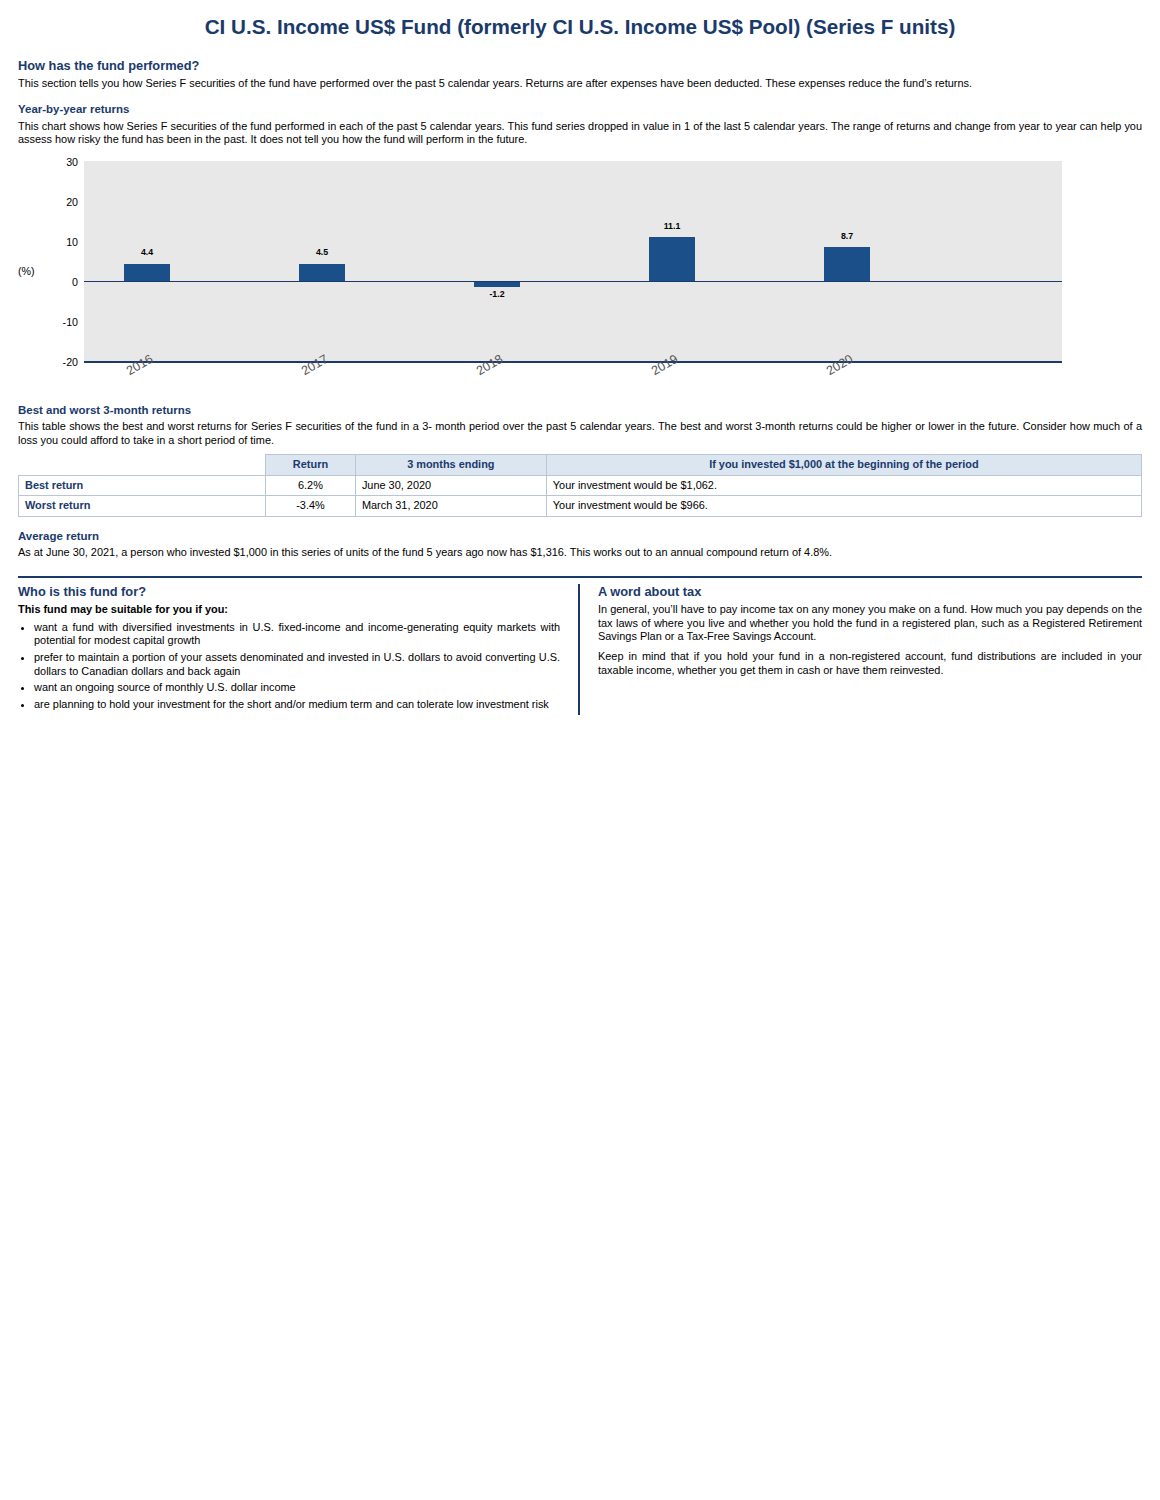CI U.S. Income US$ Fund (formerly CI U.S. Income US$ Pool) (Series F units)
How has the fund performed?
This section tells you how Series F securities of the fund have performed over the past 5 calendar years. Returns are after expenses have been deducted. These expenses reduce the fund’s returns.
Year-by-year returns
This chart shows how Series F securities of the fund performed in each of the past 5 calendar years. This fund series dropped in value in 1 of the last 5 calendar years. The range of returns and change from year to year can help you assess how risky the fund has been in the past. It does not tell you how the fund will perform in the future.
(%)
30 20 10 0 -10 -20
4.4
4.5
-1.2
11.1
8.7
2016 2017 2018 2019 2020
Best and worst 3-month returns
This table shows the best and worst returns for Series F securities of the fund in a 3- month period over the past 5 calendar years. The best and worst 3-month returns could be higher or lower in the future. Consider how much of a loss you could afford to take in a short period of time.
| | Return | 3 months ending | If you invested $1,000 at the beginning of the period |
| --- | --- | --- | --- |
| Best return | 6.2% | June 30, 2020 | Your investment would be $1,062. |
| Worst return | -3.4% | March 31, 2020 | Your investment would be $966. |
Average return
As at June 30, 2021, a person who invested $1,000 in this series of units of the fund 5 years ago now has $1,316. This works out to an annual compound return of 4.8%.
Who is this fund for?
This fund may be suitable for you if you:
want a fund with diversified investments in U.S. fixed-income and income-generating equity markets with potential for modest capital growth
prefer to maintain a portion of your assets denominated and invested in U.S. dollars to avoid converting U.S. dollars to Canadian dollars and back again
want an ongoing source of monthly U.S. dollar income
are planning to hold your investment for the short and/or medium term and can tolerate low investment risk
A word about tax
In general, you’ll have to pay income tax on any money you make on a fund. How much you pay depends on the tax laws of where you live and whether you hold the fund in a registered plan, such as a Registered Retirement Savings Plan or a Tax-Free Savings Account.
Keep in mind that if you hold your fund in a non-registered account, fund distributions are included in your taxable income, whether you get them in cash or have them reinvested.